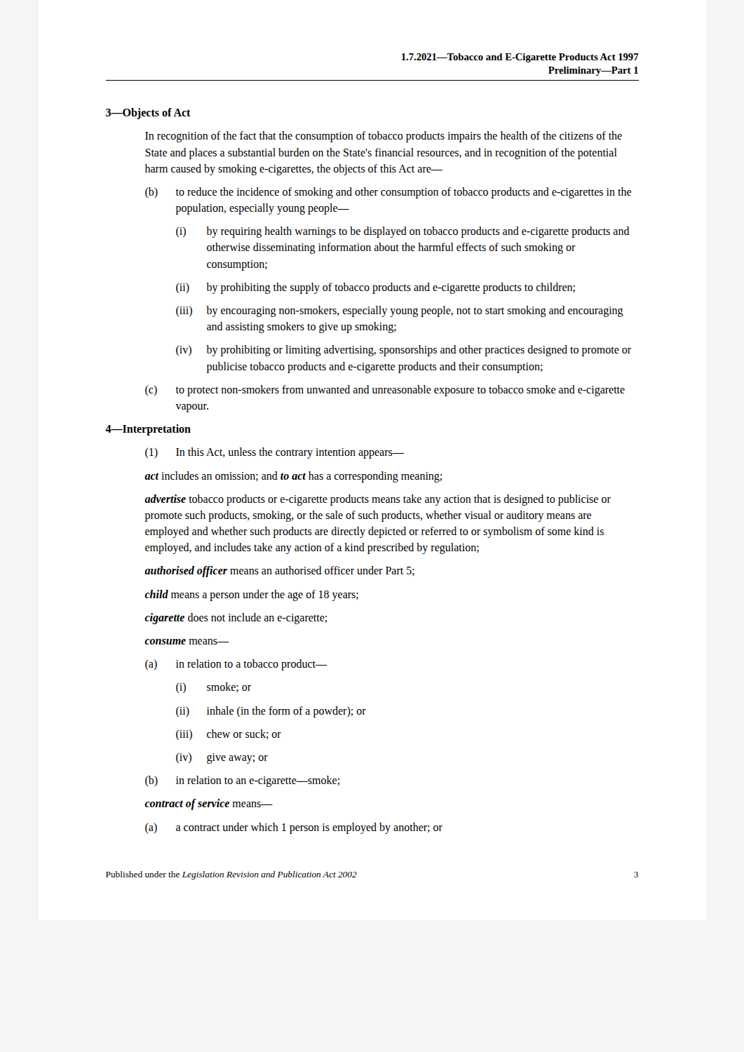1.7.2021—Tobacco and E-Cigarette Products Act 1997
Preliminary—Part 1
3—Objects of Act
In recognition of the fact that the consumption of tobacco products impairs the health of the citizens of the State and places a substantial burden on the State's financial resources, and in recognition of the potential harm caused by smoking e-cigarettes, the objects of this Act are—
(b)
to reduce the incidence of smoking and other consumption of tobacco products and e-cigarettes in the population, especially young people—
(i)
by requiring health warnings to be displayed on tobacco products and e-cigarette products and otherwise disseminating information about the harmful effects of such smoking or consumption;
(ii)
by prohibiting the supply of tobacco products and e-cigarette products to children;
(iii)
by encouraging non-smokers, especially young people, not to start smoking and encouraging and assisting smokers to give up smoking;
(iv)
by prohibiting or limiting advertising, sponsorships and other practices designed to promote or publicise tobacco products and e-cigarette products and their consumption;
(c)
to protect non-smokers from unwanted and unreasonable exposure to tobacco smoke and e-cigarette vapour.
4—Interpretation
(1)
In this Act, unless the contrary intention appears—
act includes an omission; and to act has a corresponding meaning;
advertise tobacco products or e-cigarette products means take any action that is designed to publicise or promote such products, smoking, or the sale of such products, whether visual or auditory means are employed and whether such products are directly depicted or referred to or symbolism of some kind is employed, and includes take any action of a kind prescribed by regulation;
authorised officer means an authorised officer under Part 5;
child means a person under the age of 18 years;
cigarette does not include an e-cigarette;
consume means—
(a)
in relation to a tobacco product—
(i)
smoke; or
(ii)
inhale (in the form of a powder); or
(iii)
chew or suck; or
(iv)
give away; or
(b)
in relation to an e-cigarette—smoke;
contract of service means—
(a)
a contract under which 1 person is employed by another; or
Published under the Legislation Revision and Publication Act 2002
3